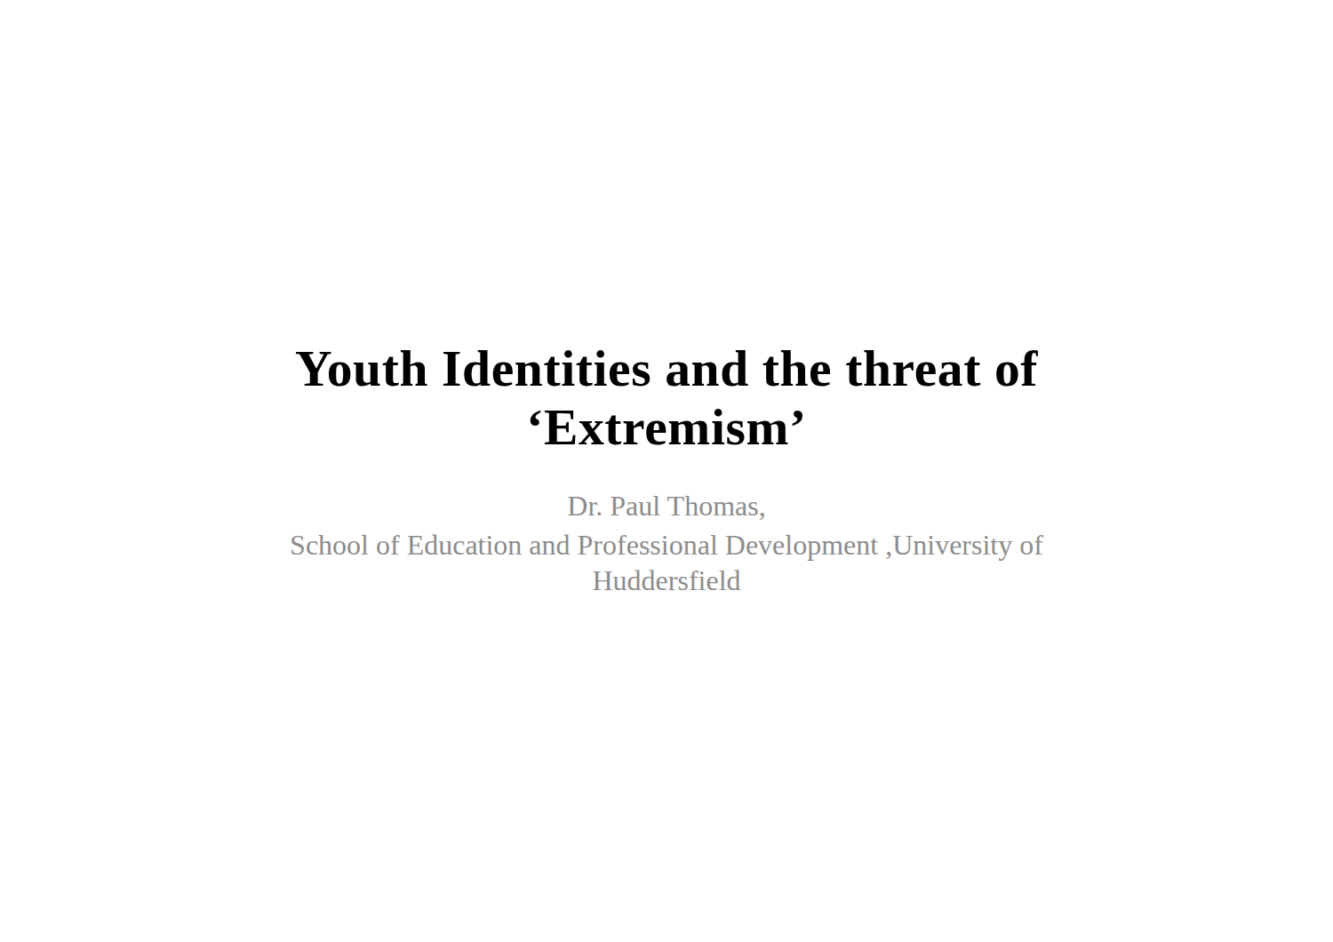Youth Identities and the threat of ‘Extremism’
Dr. Paul Thomas,
School of Education and Professional Development ,University of Huddersfield